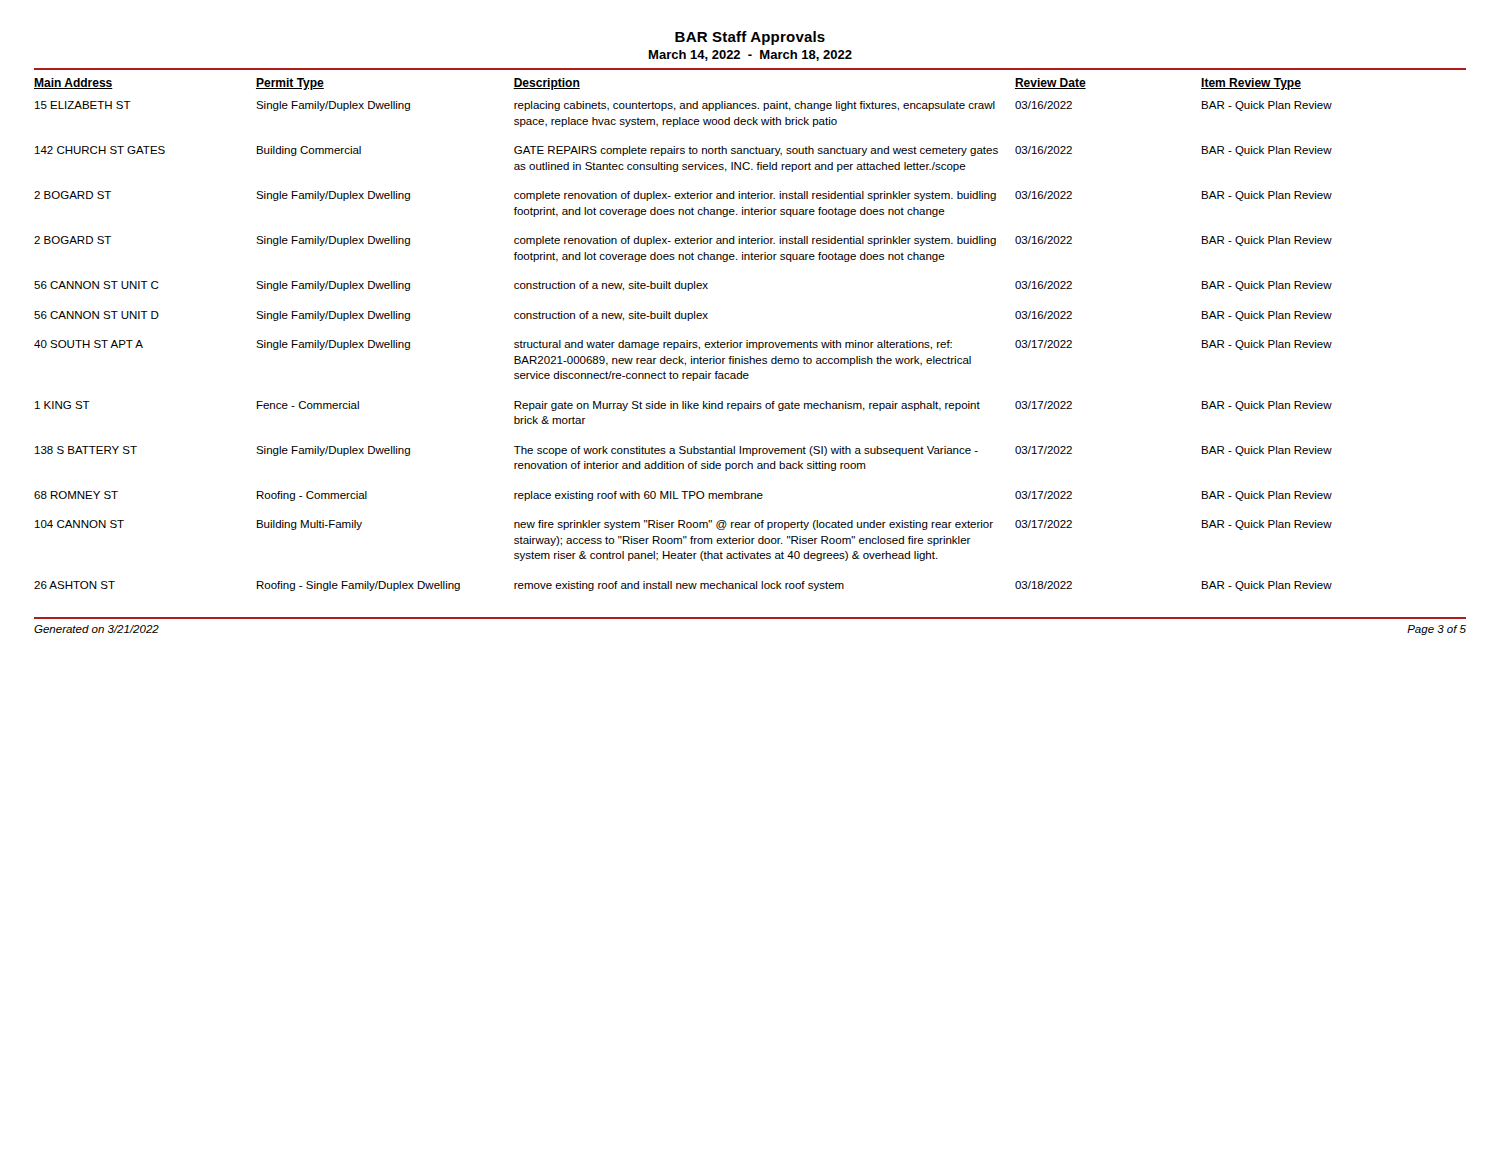BAR Staff Approvals
March 14, 2022 - March 18, 2022
| Main Address | Permit Type | Description | Review Date | Item Review Type |
| --- | --- | --- | --- | --- |
| 15 ELIZABETH ST | Single Family/Duplex Dwelling | replacing cabinets, countertops, and appliances. paint, change light fixtures, encapsulate crawl space, replace hvac system, replace wood deck with brick patio | 03/16/2022 | BAR - Quick Plan Review |
| 142 CHURCH ST GATES | Building Commercial | GATE REPAIRS complete repairs to north sanctuary, south sanctuary and west cemetery gates as outlined in Stantec consulting services, INC. field report and per attached letter./scope | 03/16/2022 | BAR - Quick Plan Review |
| 2 BOGARD ST | Single Family/Duplex Dwelling | complete renovation of duplex- exterior and interior. install residential sprinkler system. buidling footprint, and lot coverage does not change. interior square footage does not change | 03/16/2022 | BAR - Quick Plan Review |
| 2 BOGARD ST | Single Family/Duplex Dwelling | complete renovation of duplex- exterior and interior. install residential sprinkler system. buidling footprint, and lot coverage does not change. interior square footage does not change | 03/16/2022 | BAR - Quick Plan Review |
| 56 CANNON ST UNIT C | Single Family/Duplex Dwelling | construction of a new, site-built duplex | 03/16/2022 | BAR - Quick Plan Review |
| 56 CANNON ST UNIT D | Single Family/Duplex Dwelling | construction of a new, site-built duplex | 03/16/2022 | BAR - Quick Plan Review |
| 40 SOUTH ST APT A | Single Family/Duplex Dwelling | structural and water damage repairs, exterior improvements with minor alterations, ref: BAR2021-000689, new rear deck, interior finishes demo to accomplish the work, electrical service disconnect/re-connect to repair facade | 03/17/2022 | BAR - Quick Plan Review |
| 1 KING ST | Fence - Commercial | Repair gate on Murray St side in like kind repairs of gate mechanism, repair asphalt, repoint brick & mortar | 03/17/2022 | BAR - Quick Plan Review |
| 138 S BATTERY ST | Single Family/Duplex Dwelling | The scope of work constitutes a Substantial Improvement (SI) with a subsequent Variance - renovation of interior and addition of side porch and back sitting room | 03/17/2022 | BAR - Quick Plan Review |
| 68 ROMNEY ST | Roofing - Commercial | replace existing roof with 60 MIL TPO membrane | 03/17/2022 | BAR - Quick Plan Review |
| 104 CANNON ST | Building Multi-Family | new fire sprinkler system "Riser Room" @ rear of property (located under existing rear exterior stairway); access to "Riser Room" from exterior door. "Riser Room" enclosed fire sprinkler system riser & control panel; Heater (that activates at 40 degrees) & overhead light. | 03/17/2022 | BAR - Quick Plan Review |
| 26 ASHTON ST | Roofing - Single Family/Duplex Dwelling | remove existing roof and install new mechanical lock roof system | 03/18/2022 | BAR - Quick Plan Review |
Generated on 3/21/2022
Page 3 of 5